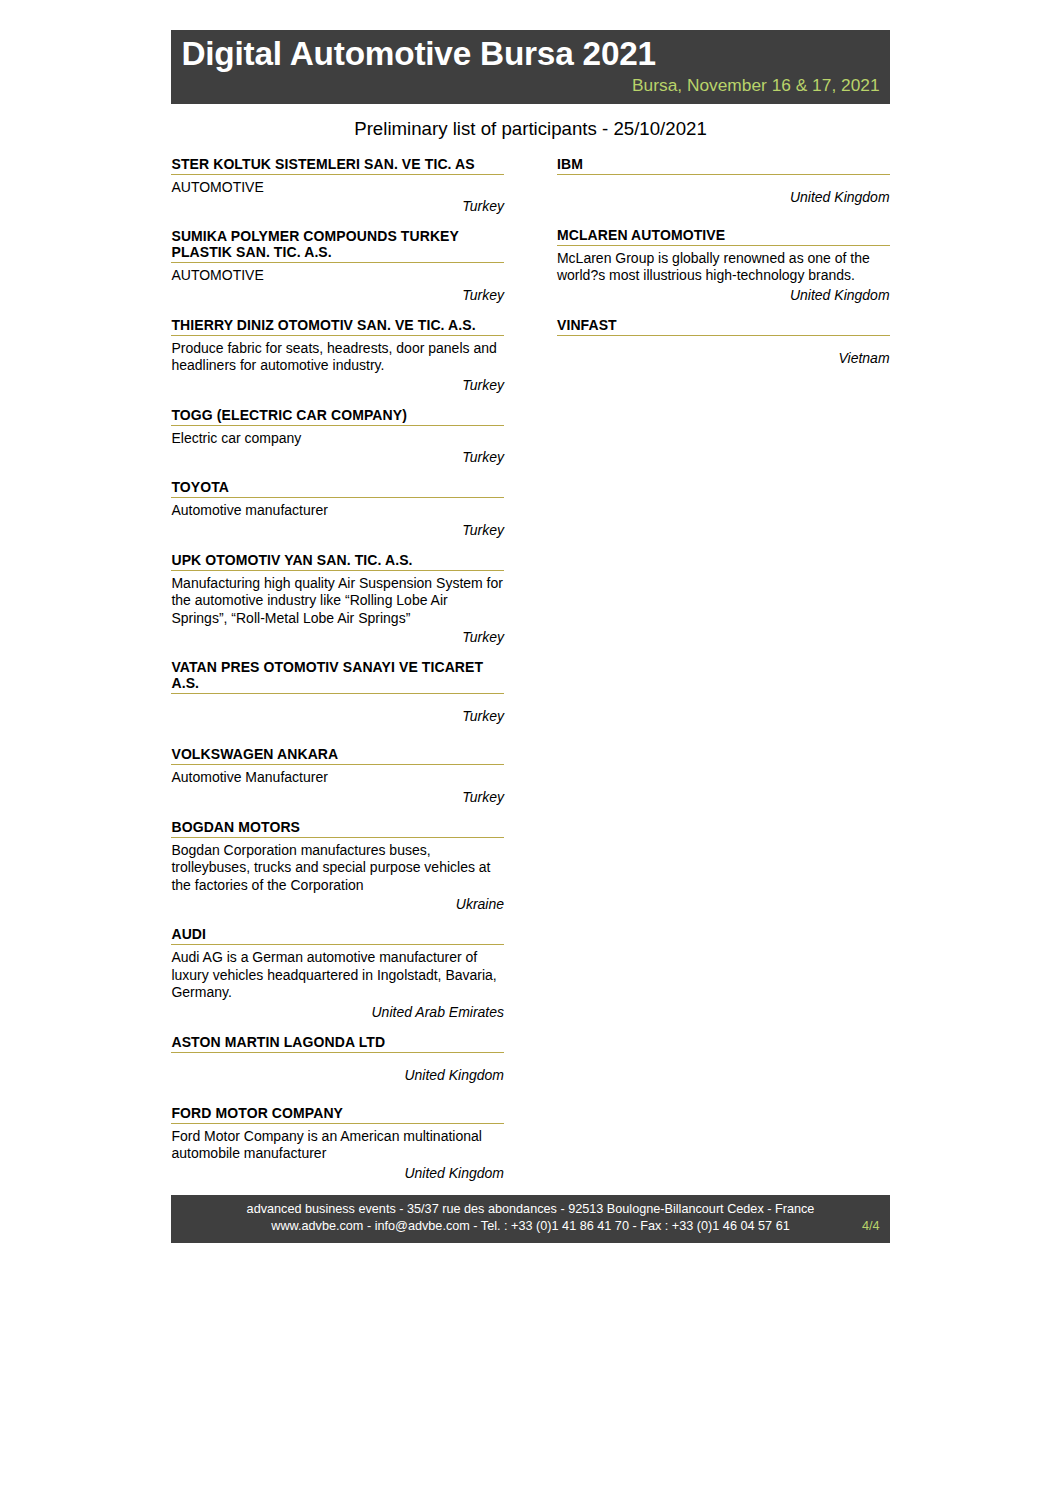Digital Automotive Bursa 2021
Bursa, November 16 & 17, 2021
Preliminary list of participants - 25/10/2021
STER KOLTUK SISTEMLERI SAN. VE TIC. AS
AUTOMOTIVE
Turkey
SUMIKA POLYMER COMPOUNDS TURKEY PLASTIK SAN. TIC. A.S.
AUTOMOTIVE
Turkey
THIERRY DINIZ OTOMOTIV SAN. VE TIC. A.S.
Produce fabric for seats, headrests, door panels and headliners for automotive industry.
Turkey
TOGG (ELECTRIC CAR COMPANY)
Electric car company
Turkey
TOYOTA
Automotive manufacturer
Turkey
UPK OTOMOTIV YAN SAN. TIC. A.S.
Manufacturing high quality Air Suspension System for the automotive industry like “Rolling Lobe Air Springs”, “Roll-Metal Lobe Air Springs”
Turkey
VATAN PRES OTOMOTIV SANAYI VE TICARET A.S.
Turkey
VOLKSWAGEN ANKARA
Automotive Manufacturer
Turkey
BOGDAN MOTORS
Bogdan Corporation manufactures buses, trolleybuses, trucks and special purpose vehicles at the factories of the Corporation
Ukraine
AUDI
Audi AG is a German automotive manufacturer of luxury vehicles headquartered in Ingolstadt, Bavaria, Germany.
United Arab Emirates
ASTON MARTIN LAGONDA LTD
United Kingdom
FORD MOTOR COMPANY
Ford Motor Company is an American multinational automobile manufacturer
United Kingdom
IBM
United Kingdom
MCLAREN AUTOMOTIVE
McLaren Group is globally renowned as one of the world?s most illustrious high-technology brands.
United Kingdom
VINFAST
Vietnam
advanced business events - 35/37 rue des abondances - 92513 Boulogne-Billancourt Cedex - France
www.advbe.com - info@advbe.com - Tel. : +33 (0)1 41 86 41 70 - Fax : +33 (0)1 46 04 57 61 4/4